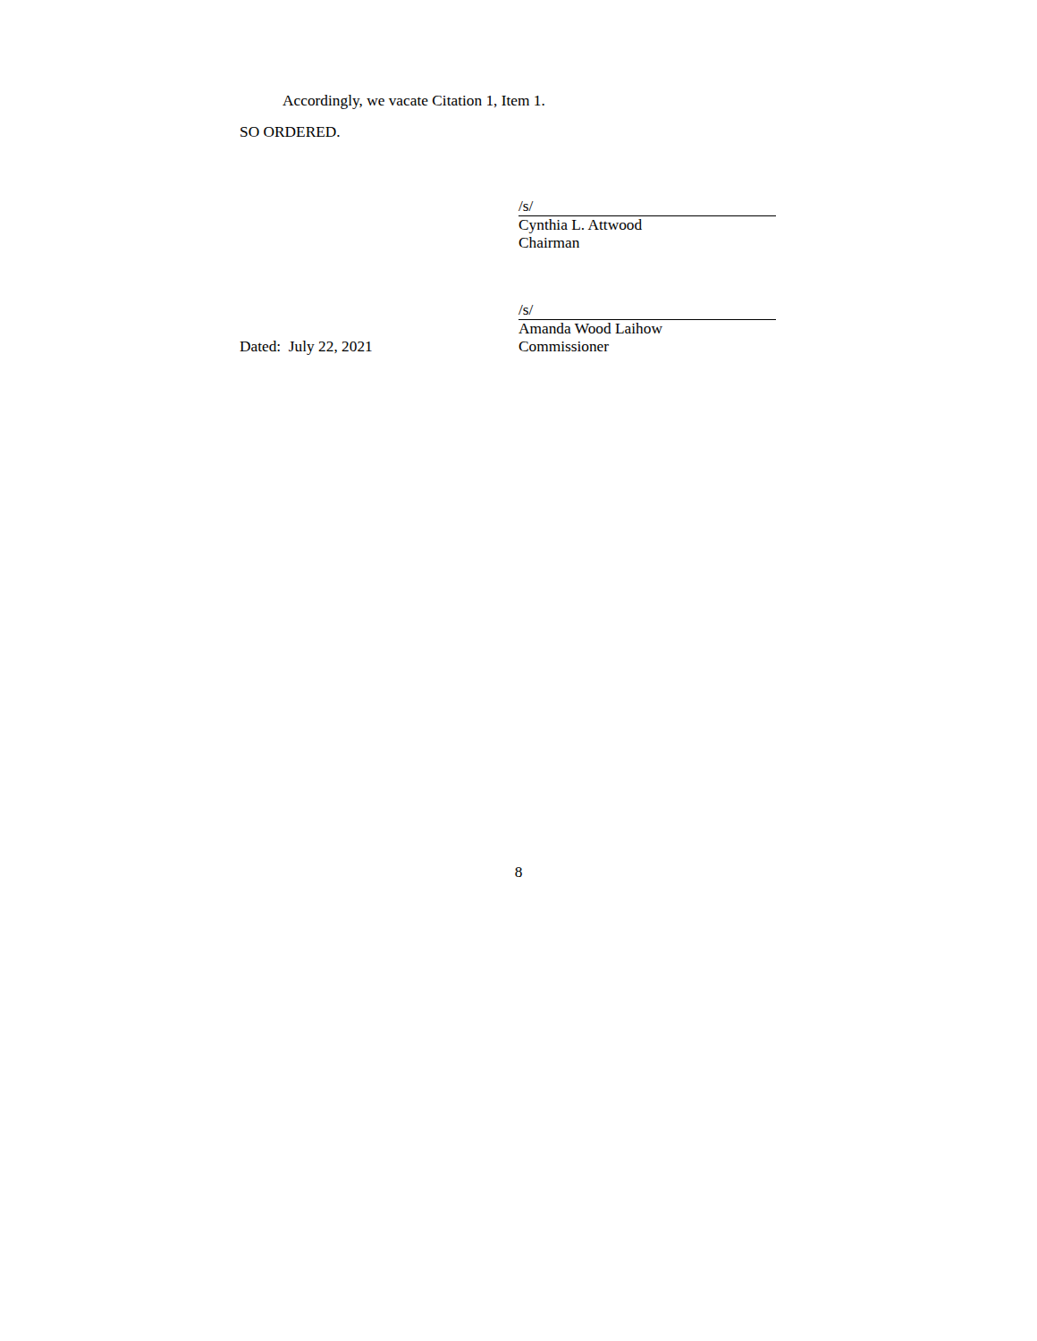Accordingly, we vacate Citation 1, Item 1.
SO ORDERED.
/s/
Cynthia L. Attwood
Chairman
/s/
Amanda Wood Laihow
Dated: July 22, 2021
Commissioner
8